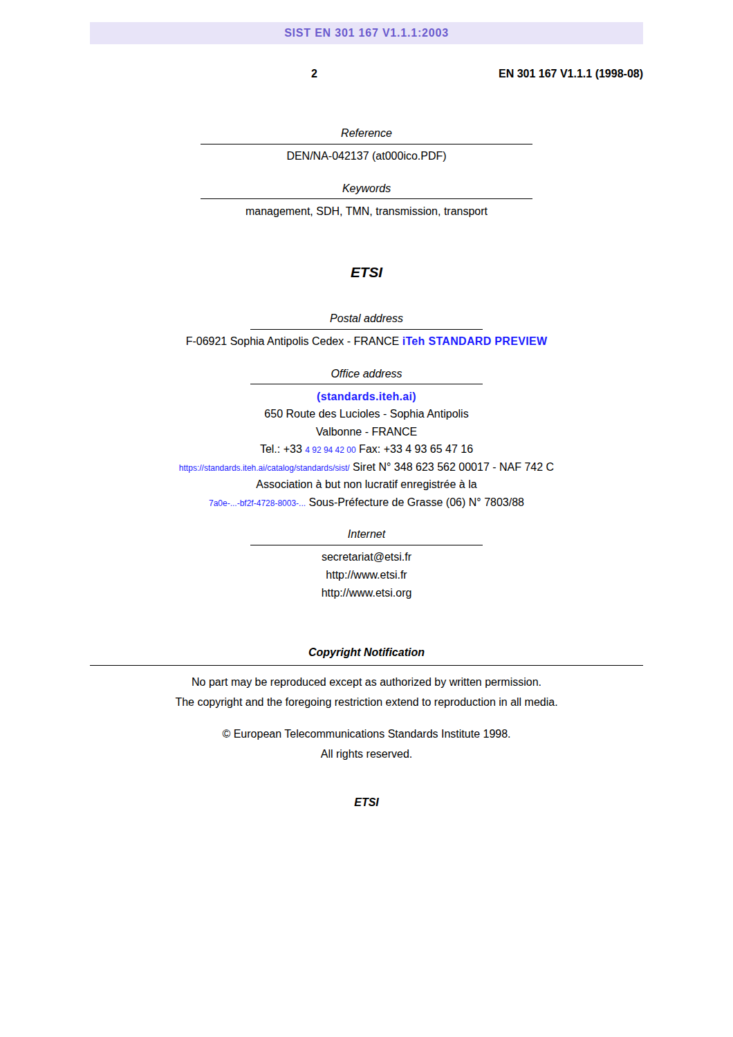SIST EN 301 167 V1.1.1:2003
2 EN 301 167 V1.1.1 (1998-08)
Reference
DEN/NA-042137 (at000ico.PDF)
Keywords
management, SDH, TMN, transmission, transport
ETSI
Postal address
F-06921 Sophia Antipolis Cedex - FRANCE iTeh STANDARD PREVIEW
Office address
(standards.iteh.ai)
650 Route des Lucioles - Sophia Antipolis
Valbonne - FRANCE
Tel.: +33 4 92 94 42 00 Fax: +33 4 93 65 47 16
https://standards.iteh.ai/catalog/standards/sist/ Siret N° 348 623 562 00017 - NAF 742 C
Association à but non lucratif enregistrée à la
7a0e-...-bf2f-4728-8003-... Sous-Préfecture de Grasse (06) N° 7803/88
Internet
secretariat@etsi.fr
http://www.etsi.fr
http://www.etsi.org
Copyright Notification
No part may be reproduced except as authorized by written permission.
The copyright and the foregoing restriction extend to reproduction in all media.
© European Telecommunications Standards Institute 1998.
All rights reserved.
ETSI